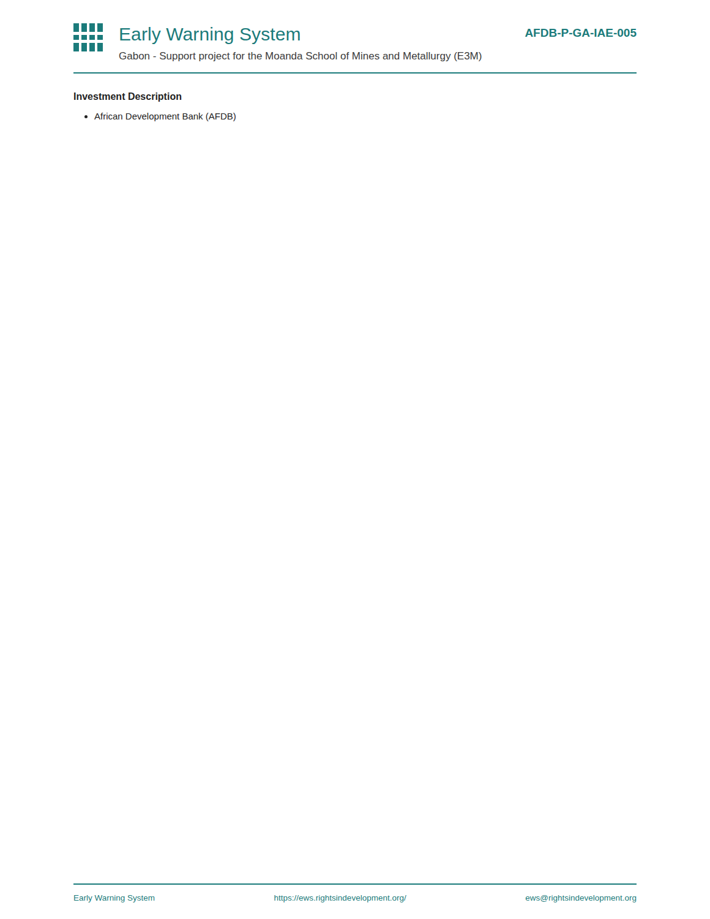Early Warning System
Gabon - Support project for the Moanda School of Mines and Metallurgy (E3M)
AFDB-P-GA-IAE-005
Investment Description
African Development Bank (AFDB)
Early Warning System
https://ews.rightsindevelopment.org/
ews@rightsindevelopment.org